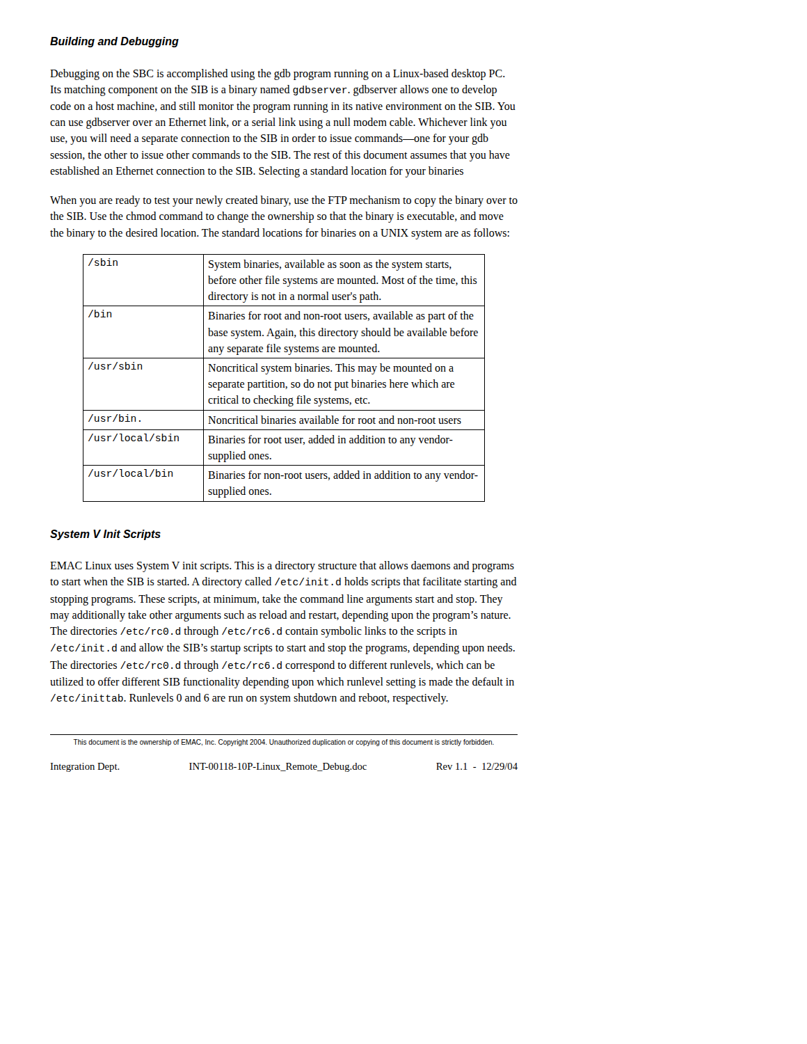Building and Debugging
Debugging on the SBC is accomplished using the gdb program running on a Linux-based desktop PC. Its matching component on the SIB is a binary named gdbserver. gdbserver allows one to develop code on a host machine, and still monitor the program running in its native environment on the SIB. You can use gdbserver over an Ethernet link, or a serial link using a null modem cable. Whichever link you use, you will need a separate connection to the SIB in order to issue commands—one for your gdb session, the other to issue other commands to the SIB. The rest of this document assumes that you have established an Ethernet connection to the SIB. Selecting a standard location for your binaries
When you are ready to test your newly created binary, use the FTP mechanism to copy the binary over to the SIB. Use the chmod command to change the ownership so that the binary is executable, and move the binary to the desired location. The standard locations for binaries on a UNIX system are as follows:
| /sbin | System binaries, available as soon as the system starts, before other file systems are mounted. Most of the time, this directory is not in a normal user's path. |
| /bin | Binaries for root and non-root users, available as part of the base system. Again, this directory should be available before any separate file systems are mounted. |
| /usr/sbin | Noncritical system binaries. This may be mounted on a separate partition, so do not put binaries here which are critical to checking file systems, etc. |
| /usr/bin. | Noncritical binaries available for root and non-root users |
| /usr/local/sbin | Binaries for root user, added in addition to any vendor-supplied ones. |
| /usr/local/bin | Binaries for non-root users, added in addition to any vendor-supplied ones. |
System V Init Scripts
EMAC Linux uses System V init scripts. This is a directory structure that allows daemons and programs to start when the SIB is started. A directory called /etc/init.d holds scripts that facilitate starting and stopping programs. These scripts, at minimum, take the command line arguments start and stop. They may additionally take other arguments such as reload and restart, depending upon the program’s nature. The directories /etc/rc0.d through /etc/rc6.d contain symbolic links to the scripts in /etc/init.d and allow the SIB’s startup scripts to start and stop the programs, depending upon needs. The directories /etc/rc0.d through /etc/rc6.d correspond to different runlevels, which can be utilized to offer different SIB functionality depending upon which runlevel setting is made the default in /etc/inittab. Runlevels 0 and 6 are run on system shutdown and reboot, respectively.
This document is the ownership of EMAC, Inc. Copyright 2004. Unauthorized duplication or copying of this document is strictly forbidden.
Integration Dept. INT-00118-10P-Linux_Remote_Debug.doc Rev 1.1 - 12/29/04